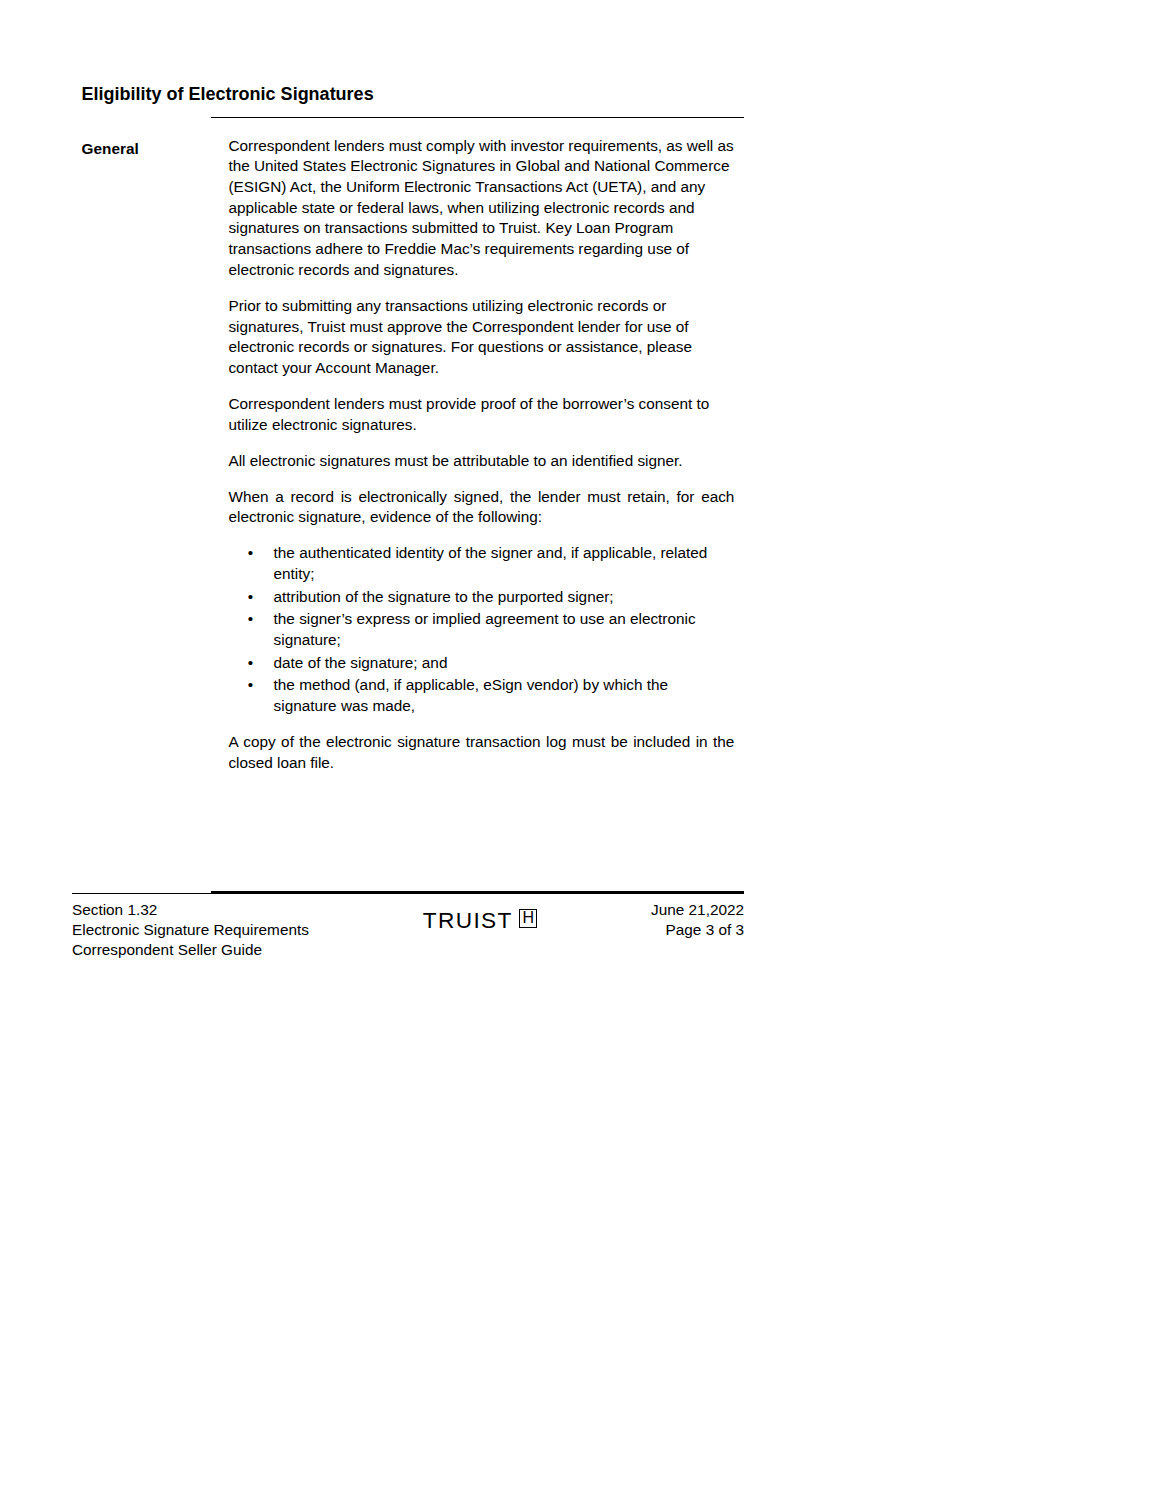Eligibility of Electronic Signatures
General
Correspondent lenders must comply with investor requirements, as well as the United States Electronic Signatures in Global and National Commerce (ESIGN) Act, the Uniform Electronic Transactions Act (UETA), and any applicable state or federal laws, when utilizing electronic records and signatures on transactions submitted to Truist. Key Loan Program transactions adhere to Freddie Mac’s requirements regarding use of electronic records and signatures.
Prior to submitting any transactions utilizing electronic records or signatures, Truist must approve the Correspondent lender for use of electronic records or signatures. For questions or assistance, please contact your Account Manager.
Correspondent lenders must provide proof of the borrower’s consent to utilize electronic signatures.
All electronic signatures must be attributable to an identified signer.
When a record is electronically signed, the lender must retain, for each electronic signature, evidence of the following:
the authenticated identity of the signer and, if applicable, related entity;
attribution of the signature to the purported signer;
the signer’s express or implied agreement to use an electronic signature;
date of the signature; and
the method (and, if applicable, eSign vendor) by which the signature was made,
A copy of the electronic signature transaction log must be included in the closed loan file.
Section 1.32
Electronic Signature Requirements
Correspondent Seller Guide
TRUISTH
June 21,2022
Page 3 of 3